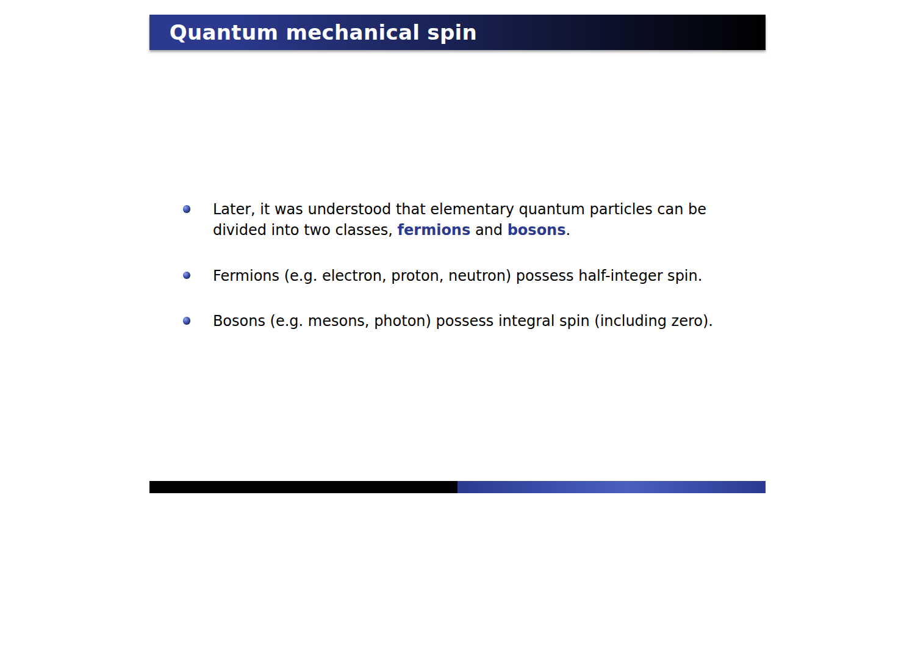Quantum mechanical spin
Later, it was understood that elementary quantum particles can be divided into two classes, fermions and bosons.
Fermions (e.g. electron, proton, neutron) possess half-integer spin.
Bosons (e.g. mesons, photon) possess integral spin (including zero).